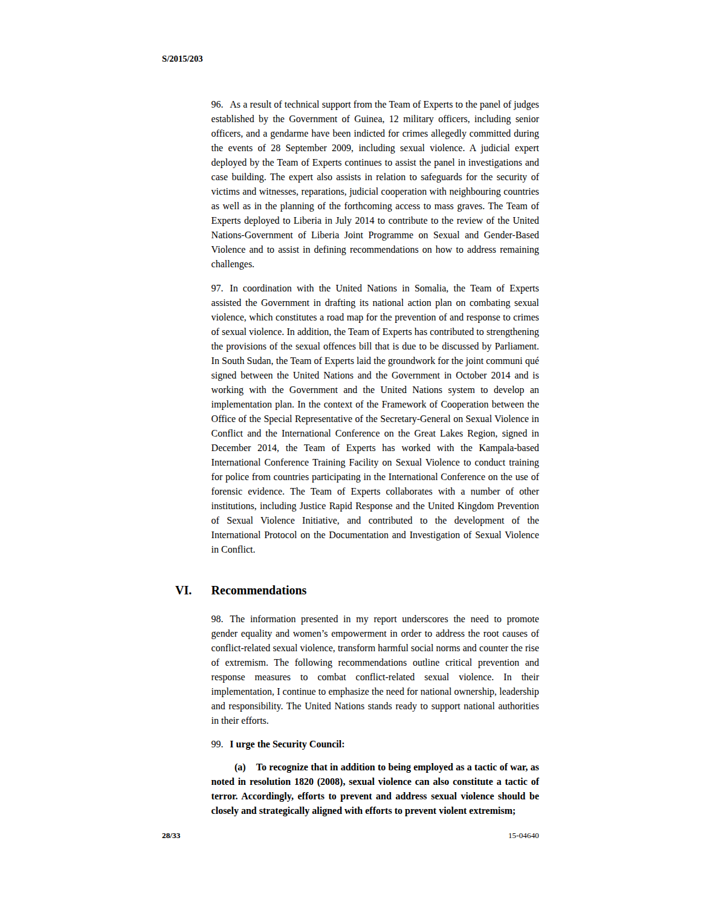S/2015/203
96. As a result of technical support from the Team of Experts to the panel of judges established by the Government of Guinea, 12 military officers, including senior officers, and a gendarme have been indicted for crimes allegedly committed during the events of 28 September 2009, including sexual violence. A judicial expert deployed by the Team of Experts continues to assist the panel in investigations and case building. The expert also assists in relation to safeguards for the security of victims and witnesses, reparations, judicial cooperation with neighbouring countries as well as in the planning of the forthcoming access to mass graves. The Team of Experts deployed to Liberia in July 2014 to contribute to the review of the United Nations-Government of Liberia Joint Programme on Sexual and Gender-Based Violence and to assist in defining recommendations on how to address remaining challenges.
97. In coordination with the United Nations in Somalia, the Team of Experts assisted the Government in drafting its national action plan on combating sexual violence, which constitutes a road map for the prevention of and response to crimes of sexual violence. In addition, the Team of Experts has contributed to strengthening the provisions of the sexual offences bill that is due to be discussed by Parliament. In South Sudan, the Team of Experts laid the groundwork for the joint communi qué signed between the United Nations and the Government in October 2014 and is working with the Government and the United Nations system to develop an implementation plan. In the context of the Framework of Cooperation between the Office of the Special Representative of the Secretary-General on Sexual Violence in Conflict and the International Conference on the Great Lakes Region, signed in December 2014, the Team of Experts has worked with the Kampala-based International Conference Training Facility on Sexual Violence to conduct training for police from countries participating in the International Conference on the use of forensic evidence. The Team of Experts collaborates with a number of other institutions, including Justice Rapid Response and the United Kingdom Prevention of Sexual Violence Initiative, and contributed to the development of the International Protocol on the Documentation and Investigation of Sexual Violence in Conflict.
VI. Recommendations
98. The information presented in my report underscores the need to promote gender equality and women’s empowerment in order to address the root causes of conflict-related sexual violence, transform harmful social norms and counter the rise of extremism. The following recommendations outline critical prevention and response measures to combat conflict-related sexual violence. In their implementation, I continue to emphasize the need for national ownership, leadership and responsibility. The United Nations stands ready to support national authorities in their efforts.
99. I urge the Security Council:
(a) To recognize that in addition to being employed as a tactic of war, as noted in resolution 1820 (2008), sexual violence can also constitute a tactic of terror. Accordingly, efforts to prevent and address sexual violence should be closely and strategically aligned with efforts to prevent violent extremism;
28/33 15-04640